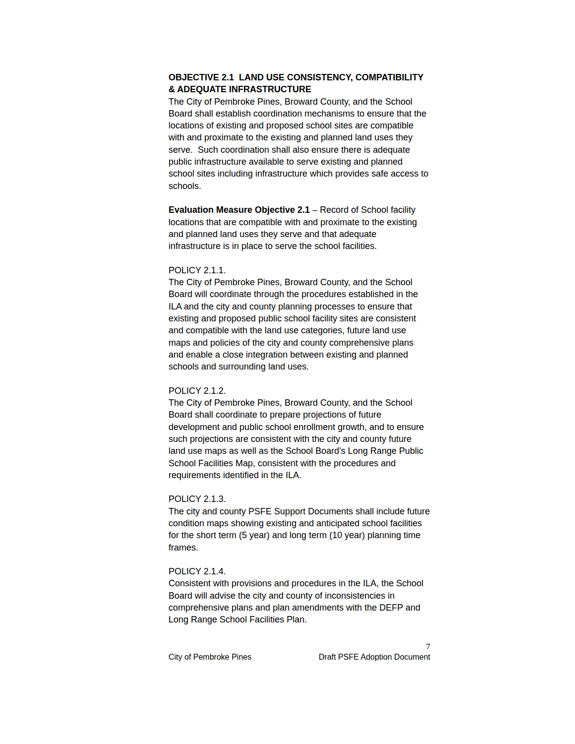Objective 2.1 Land Use Consistency, Compatibility & Adequate Infrastructure
The City of Pembroke Pines, Broward County, and the School Board shall establish coordination mechanisms to ensure that the locations of existing and proposed school sites are compatible with and proximate to the existing and planned land uses they serve. Such coordination shall also ensure there is adequate public infrastructure available to serve existing and planned school sites including infrastructure which provides safe access to schools.
Evaluation Measure Objective 2.1 – Record of School facility locations that are compatible with and proximate to the existing and planned land uses they serve and that adequate infrastructure is in place to serve the school facilities.
POLICY 2.1.1.
The City of Pembroke Pines, Broward County, and the School Board will coordinate through the procedures established in the ILA and the city and county planning processes to ensure that existing and proposed public school facility sites are consistent and compatible with the land use categories, future land use maps and policies of the city and county comprehensive plans and enable a close integration between existing and planned schools and surrounding land uses.
POLICY 2.1.2.
The City of Pembroke Pines, Broward County, and the School Board shall coordinate to prepare projections of future development and public school enrollment growth, and to ensure such projections are consistent with the city and county future land use maps as well as the School Board’s Long Range Public School Facilities Map, consistent with the procedures and requirements identified in the ILA.
POLICY 2.1.3.
The city and county PSFE Support Documents shall include future condition maps showing existing and anticipated school facilities for the short term (5 year) and long term (10 year) planning time frames.
POLICY 2.1.4.
Consistent with provisions and procedures in the ILA, the School Board will advise the city and county of inconsistencies in comprehensive plans and plan amendments with the DEFP and Long Range School Facilities Plan.
City of Pembroke Pines
7 Draft PSFE Adoption Document